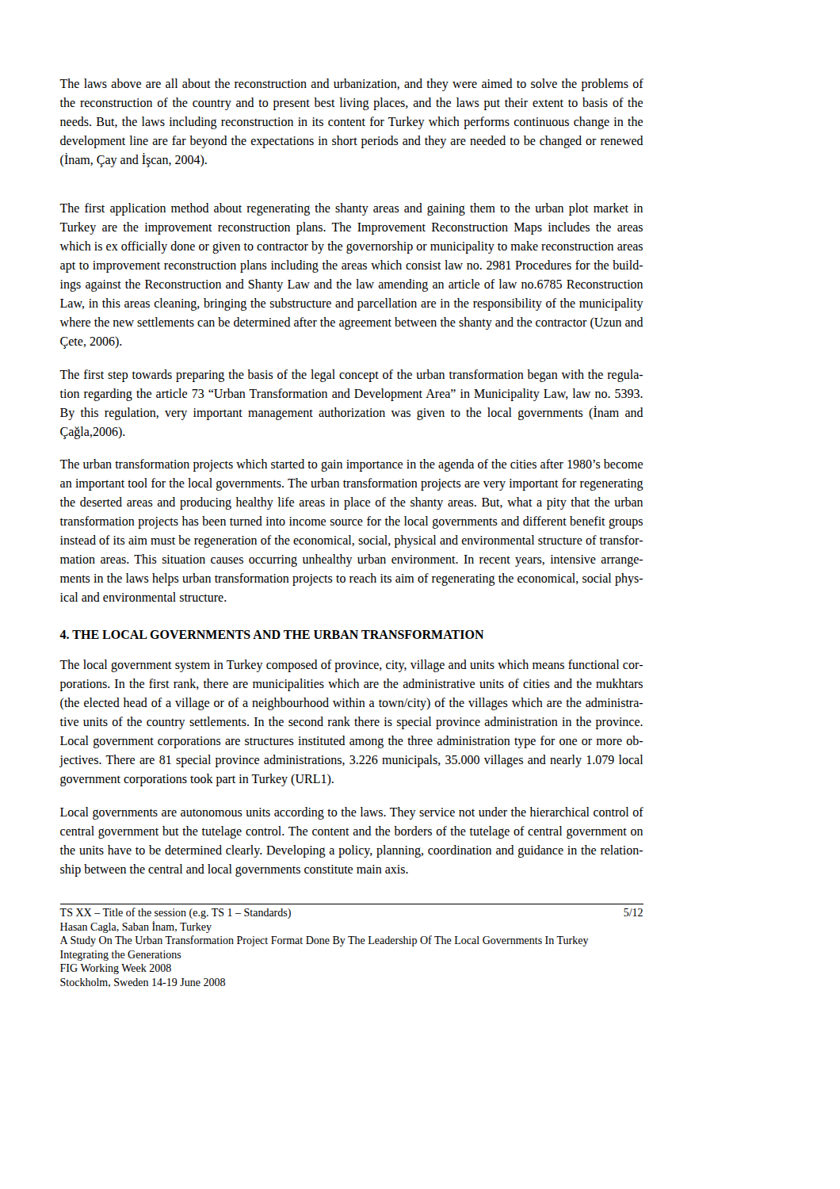The laws above are all about the reconstruction and urbanization, and they were aimed to solve the problems of the reconstruction of the country and to present best living places, and the laws put their extent to basis of the needs. But, the laws including reconstruction in its content for Turkey which performs continuous change in the development line are far beyond the expectations in short periods and they are needed to be changed or renewed (İnam, Çay and İşcan, 2004).
The first application method about regenerating the shanty areas and gaining them to the urban plot market in Turkey are the improvement reconstruction plans. The Improvement Reconstruction Maps includes the areas which is ex officially done or given to contractor by the governorship or municipality to make reconstruction areas apt to improvement reconstruction plans including the areas which consist law no. 2981 Procedures for the buildings against the Reconstruction and Shanty Law and the law amending an article of law no.6785 Reconstruction Law, in this areas cleaning, bringing the substructure and parcellation are in the responsibility of the municipality where the new settlements can be determined after the agreement between the shanty and the contractor (Uzun and Çete, 2006).
The first step towards preparing the basis of the legal concept of the urban transformation began with the regulation regarding the article 73 “Urban Transformation and Development Area” in Municipality Law, law no. 5393. By this regulation, very important management authorization was given to the local governments (İnam and Çağla,2006).
The urban transformation projects which started to gain importance in the agenda of the cities after 1980’s become an important tool for the local governments. The urban transformation projects are very important for regenerating the deserted areas and producing healthy life areas in place of the shanty areas. But, what a pity that the urban transformation projects has been turned into income source for the local governments and different benefit groups instead of its aim must be regeneration of the economical, social, physical and environmental structure of transformation areas. This situation causes occurring unhealthy urban environment. In recent years, intensive arrangements in the laws helps urban transformation projects to reach its aim of regenerating the economical, social physical and environmental structure.
4. THE LOCAL GOVERNMENTS AND THE URBAN TRANSFORMATION
The local government system in Turkey composed of province, city, village and units which means functional corporations. In the first rank, there are municipalities which are the administrative units of cities and the mukhtars (the elected head of a village or of a neighbourhood within a town/city) of the villages which are the administrative units of the country settlements. In the second rank there is special province administration in the province. Local government corporations are structures instituted among the three administration type for one or more objectives. There are 81 special province administrations, 3.226 municipals, 35.000 villages and nearly 1.079 local government corporations took part in Turkey (URL1).
Local governments are autonomous units according to the laws. They service not under the hierarchical control of central government but the tutelage control. The content and the borders of the tutelage of central government on the units have to be determined clearly. Developing a policy, planning, coordination and guidance in the relationship between the central and local governments constitute main axis.
5/12
TS XX – Title of the session (e.g. TS 1 – Standards)
Hasan Cagla, Saban İnam, Turkey
A Study On The Urban Transformation Project Format Done By The Leadership Of The Local Governments In Turkey
Integrating the Generations
FIG Working Week 2008
Stockholm, Sweden 14-19 June 2008